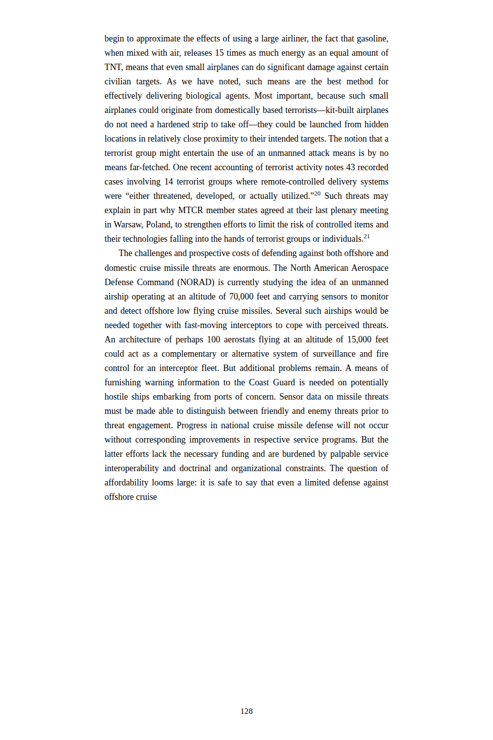begin to approximate the effects of using a large airliner, the fact that gasoline, when mixed with air, releases 15 times as much energy as an equal amount of TNT, means that even small airplanes can do significant damage against certain civilian targets. As we have noted, such means are the best method for effectively delivering biological agents. Most important, because such small airplanes could originate from domestically based terrorists—kit-built airplanes do not need a hardened strip to take off—they could be launched from hidden locations in relatively close proximity to their intended targets. The notion that a terrorist group might entertain the use of an unmanned attack means is by no means far-fetched. One recent accounting of terrorist activity notes 43 recorded cases involving 14 terrorist groups where remote-controlled delivery systems were “either threatened, developed, or actually utilized.”20 Such threats may explain in part why MTCR member states agreed at their last plenary meeting in Warsaw, Poland, to strengthen efforts to limit the risk of controlled items and their technologies falling into the hands of terrorist groups or individuals.21
The challenges and prospective costs of defending against both offshore and domestic cruise missile threats are enormous. The North American Aerospace Defense Command (NORAD) is currently studying the idea of an unmanned airship operating at an altitude of 70,000 feet and carrying sensors to monitor and detect offshore low flying cruise missiles. Several such airships would be needed together with fast-moving interceptors to cope with perceived threats. An architecture of perhaps 100 aerostats flying at an altitude of 15,000 feet could act as a complementary or alternative system of surveillance and fire control for an interceptor fleet. But additional problems remain. A means of furnishing warning information to the Coast Guard is needed on potentially hostile ships embarking from ports of concern. Sensor data on missile threats must be made able to distinguish between friendly and enemy threats prior to threat engagement. Progress in national cruise missile defense will not occur without corresponding improvements in respective service programs. But the latter efforts lack the necessary funding and are burdened by palpable service interoperability and doctrinal and organizational constraints. The question of affordability looms large: it is safe to say that even a limited defense against offshore cruise
128